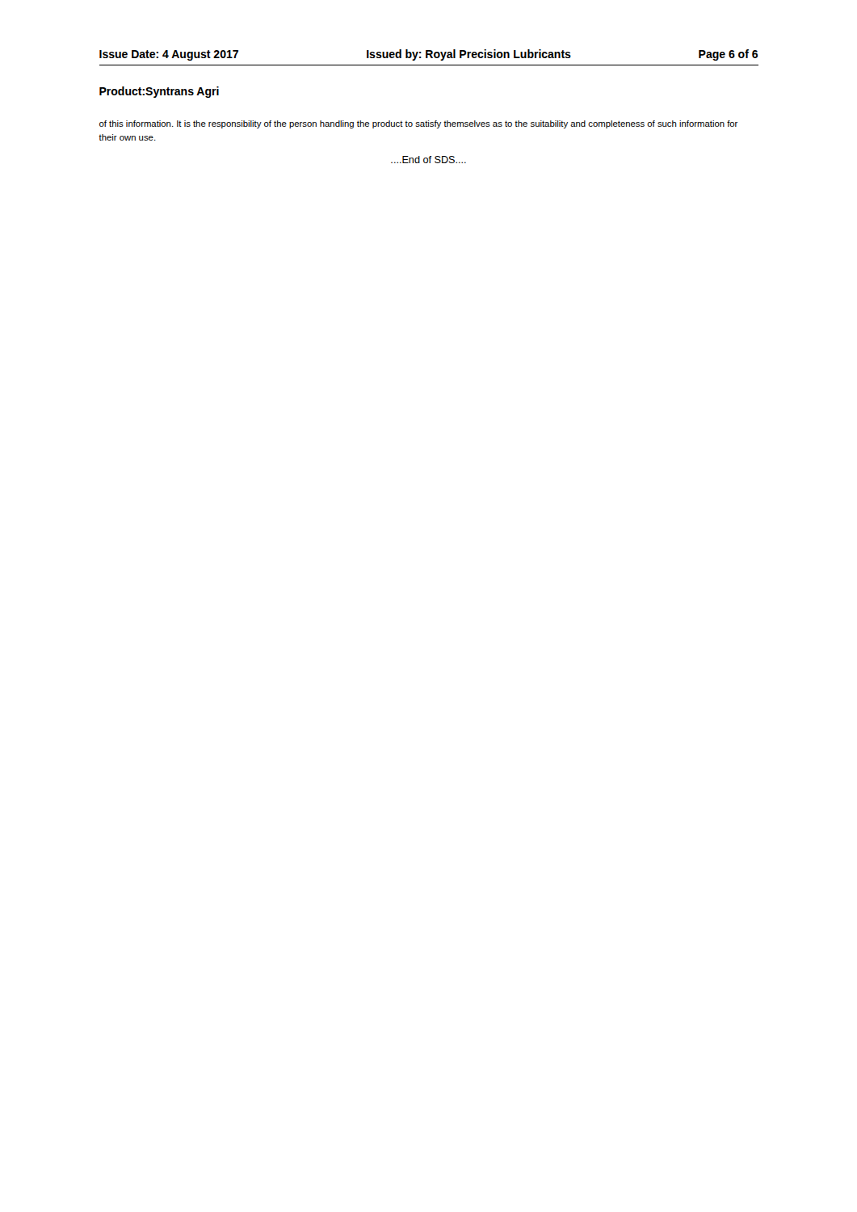Issue Date: 4 August 2017 Issued by: Royal Precision Lubricants Page 6 of 6
Product:Syntrans Agri
of this information. It is the responsibility of the person handling the product to satisfy themselves as to the suitability and completeness of such information for their own use.
....End of SDS....